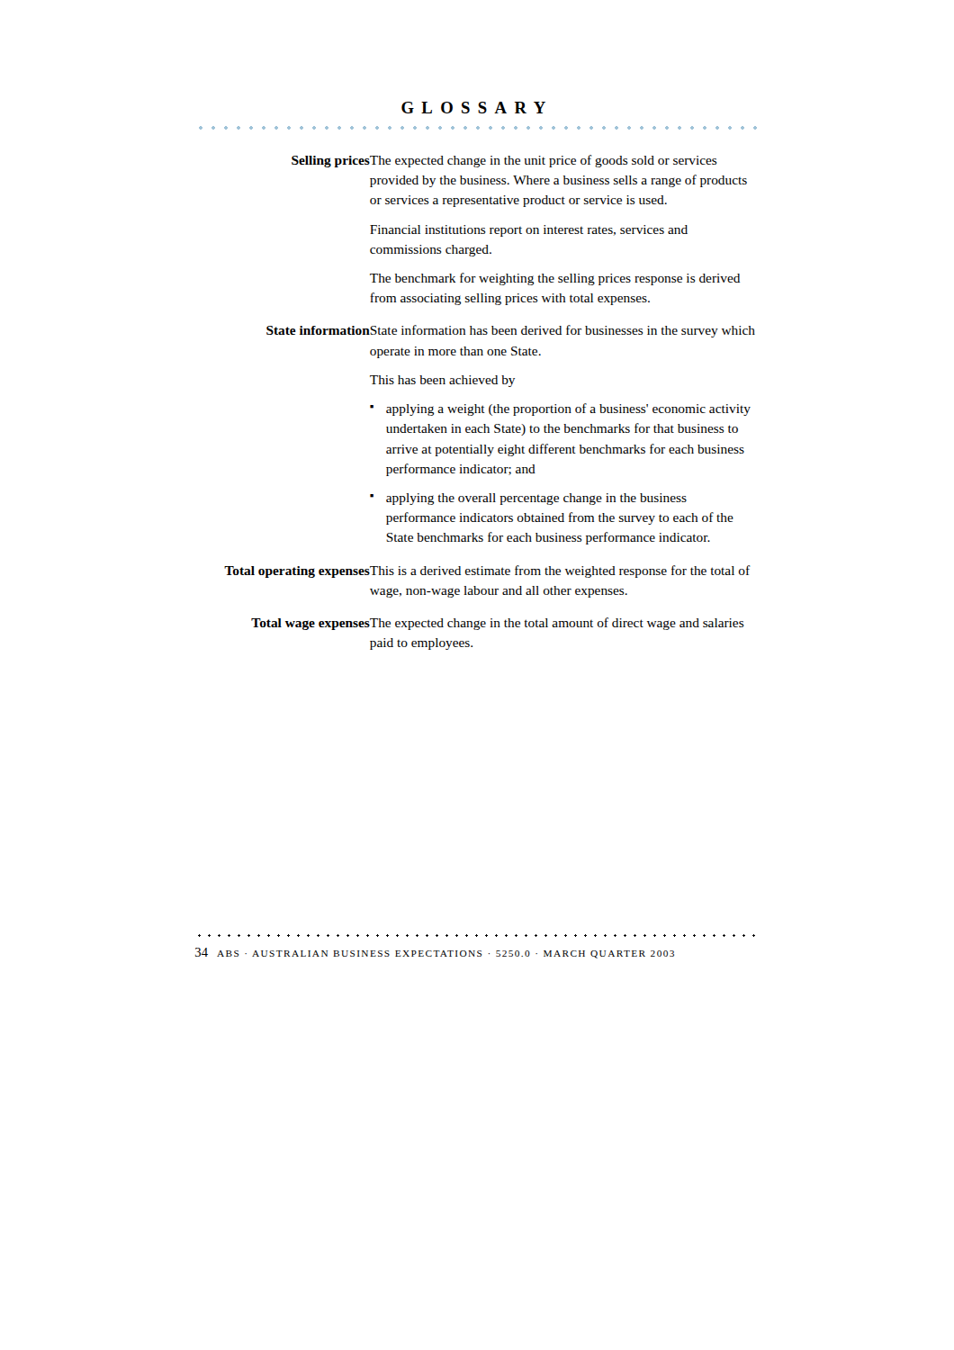Glossary
| Selling prices | The expected change in the unit price of goods sold or services provided by the business. Where a business sells a range of products or services a representative product or service is used. Financial institutions report on interest rates, services and commissions charged. The benchmark for weighting the selling prices response is derived from associating selling prices with total expenses. |
| State information | State information has been derived for businesses in the survey which operate in more than one State. This has been achieved by applying a weight (the proportion of a business' economic activity undertaken in each State) to the benchmarks for that business to arrive at potentially eight different benchmarks for each business performance indicator; and applying the overall percentage change in the business performance indicators obtained from the survey to each of the State benchmarks for each business performance indicator. |
| Total operating expenses | This is a derived estimate from the weighted response for the total of wage, non-wage labour and all other expenses. |
| Total wage expenses | The expected change in the total amount of direct wage and salaries paid to employees. |
34 ABS · AUSTRALIAN BUSINESS EXPECTATIONS · 5250.0 · MARCH QUARTER 2003